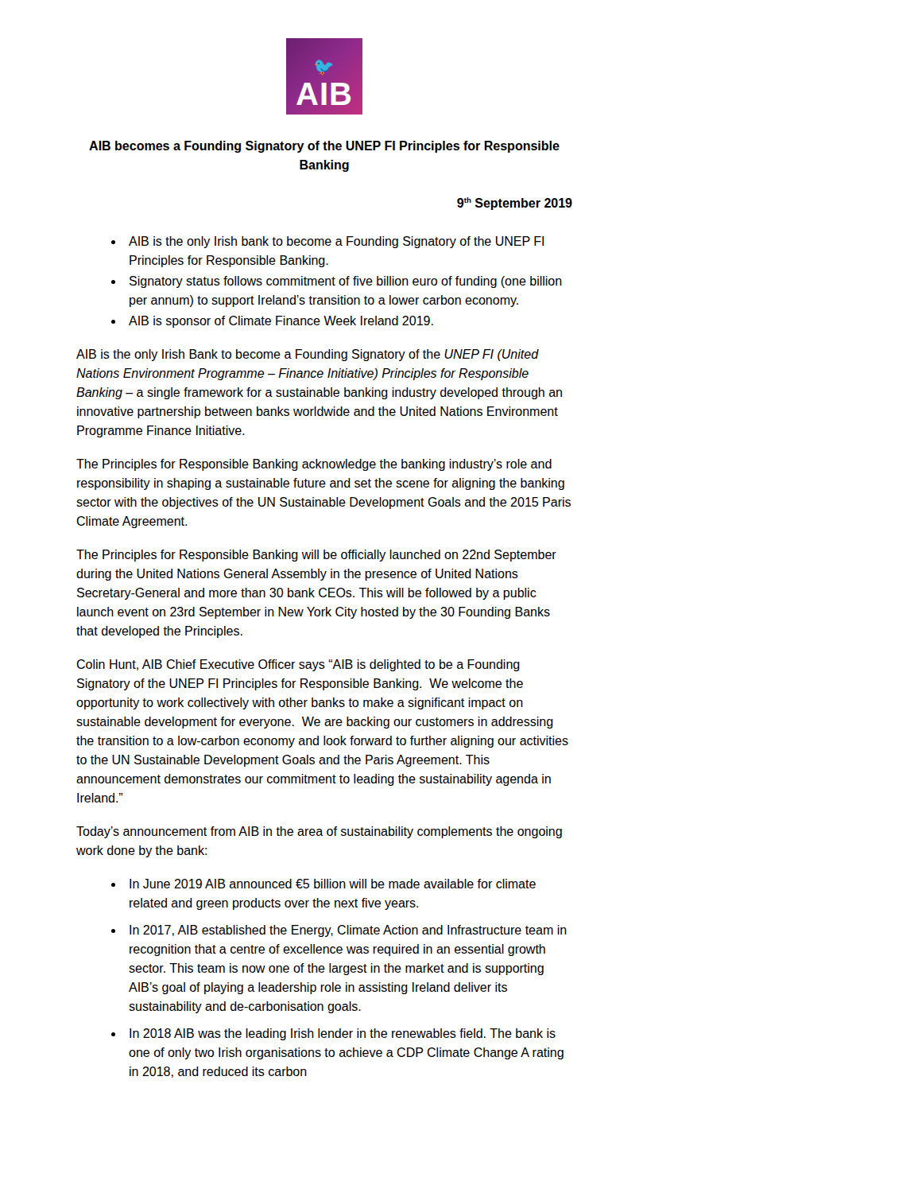🐦AIB
AIB becomes a Founding Signatory of the UNEP FI Principles for Responsible Banking
9th September 2019
AIB is the only Irish bank to become a Founding Signatory of the UNEP FI Principles for Responsible Banking.
Signatory status follows commitment of five billion euro of funding (one billion per annum) to support Ireland’s transition to a lower carbon economy.
AIB is sponsor of Climate Finance Week Ireland 2019.
AIB is the only Irish Bank to become a Founding Signatory of the UNEP FI (United Nations Environment Programme – Finance Initiative) Principles for Responsible Banking – a single framework for a sustainable banking industry developed through an innovative partnership between banks worldwide and the United Nations Environment Programme Finance Initiative.
The Principles for Responsible Banking acknowledge the banking industry’s role and responsibility in shaping a sustainable future and set the scene for aligning the banking sector with the objectives of the UN Sustainable Development Goals and the 2015 Paris Climate Agreement.
The Principles for Responsible Banking will be officially launched on 22nd September during the United Nations General Assembly in the presence of United Nations Secretary-General and more than 30 bank CEOs. This will be followed by a public launch event on 23rd September in New York City hosted by the 30 Founding Banks that developed the Principles.
Colin Hunt, AIB Chief Executive Officer says “AIB is delighted to be a Founding Signatory of the UNEP FI Principles for Responsible Banking. We welcome the opportunity to work collectively with other banks to make a significant impact on sustainable development for everyone. We are backing our customers in addressing the transition to a low-carbon economy and look forward to further aligning our activities to the UN Sustainable Development Goals and the Paris Agreement. This announcement demonstrates our commitment to leading the sustainability agenda in Ireland.”
Today’s announcement from AIB in the area of sustainability complements the ongoing work done by the bank:
In June 2019 AIB announced €5 billion will be made available for climate related and green products over the next five years.
In 2017, AIB established the Energy, Climate Action and Infrastructure team in recognition that a centre of excellence was required in an essential growth sector. This team is now one of the largest in the market and is supporting AIB’s goal of playing a leadership role in assisting Ireland deliver its sustainability and de-carbonisation goals.
In 2018 AIB was the leading Irish lender in the renewables field. The bank is one of only two Irish organisations to achieve a CDP Climate Change A rating in 2018, and reduced its carbon